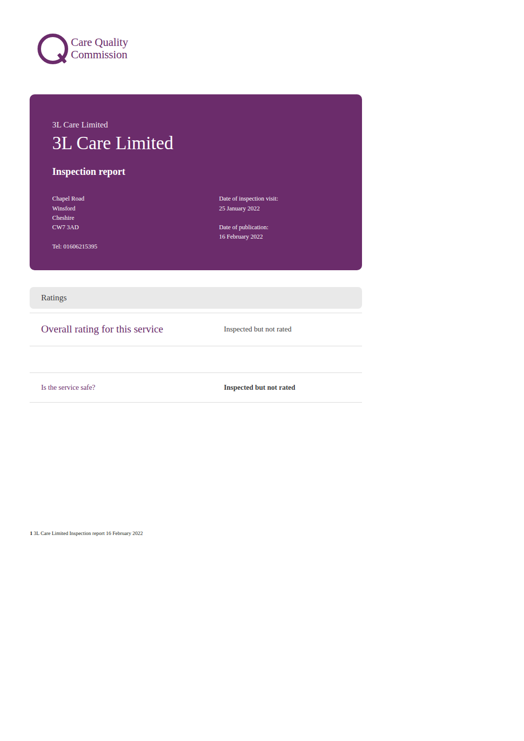Care Quality
Commission
3L Care Limited
3L Care Limited
Inspection report
Chapel Road
Winsford
Cheshire
CW7 3AD
Tel: 01606215395
Date of inspection visit:
25 January 2022
Date of publication:
16 February 2022
Ratings
| Overall rating for this service | Inspected but not rated |
| Is the service safe? | Inspected but not rated |
1 3L Care Limited Inspection report 16 February 2022